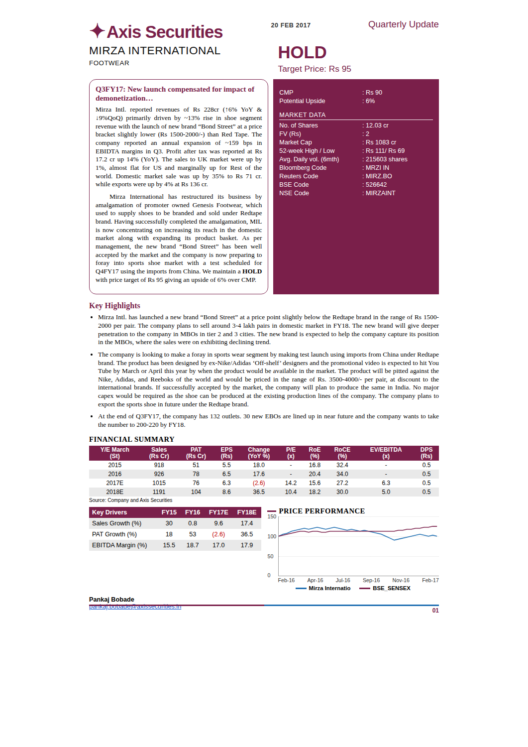✦Axis Securities
20 FEB 2017 Quarterly Update
MIRZA INTERNATIONAL
FOOTWEAR
HOLD
Target Price: Rs 95
Q3FY17: New launch compensated for impact of demonetization…
Mirza Intl. reported revenues of Rs 228cr (↑6% YoY & ↓9%QoQ) primarily driven by ~13% rise in shoe segment revenue with the launch of new brand “Bond Street” at a price bracket slightly lower (Rs 1500-2000/-) than Red Tape. The company reported an annual expansion of ~159 bps in EBIDTA margins in Q3. Profit after tax was reported at Rs 17.2 cr up 14% (YoY). The sales to UK market were up by 1%, almost flat for US and marginally up for Rest of the world. Domestic market sale was up by 35% to Rs 71 cr. while exports were up by 4% at Rs 136 cr.
Mirza International has restructured its business by amalgamation of promoter owned Genesis Footwear, which used to supply shoes to be branded and sold under Redtape brand. Having successfully completed the amalgamation, MIL is now concentrating on increasing its reach in the domestic market along with expanding its product basket. As per management, the new brand “Bond Street” has been well accepted by the market and the company is now preparing to foray into sports shoe market with a test scheduled for Q4FY17 using the imports from China. We maintain a HOLD with price target of Rs 95 giving an upside of 6% over CMP.
CMP: Rs 90
Potential Upside: 6%
MARKET DATA
No. of Shares: 12.03 cr
FV (Rs): 2
Market Cap: Rs 1083 cr
52-week High / Low: Rs 111/ Rs 69
Avg. Daily vol. (6mth): 215603 shares
Bloomberg Code: MRZI IN
Reuters Code: MIRZ.BO
BSE Code: 526642
NSE Code: MIRZAINT
Key Highlights
Mirza Intl. has launched a new brand “Bond Street” at a price point slightly below the Redtape brand in the range of Rs 1500-2000 per pair. The company plans to sell around 3-4 lakh pairs in domestic market in FY18. The new brand will give deeper penetration to the company in MBOs in tier 2 and 3 cities. The new brand is expected to help the company capture its position in the MBOs, where the sales were on exhibiting declining trend.
The company is looking to make a foray in sports wear segment by making test launch using imports from China under Redtape brand. The product has been designed by ex-Nike/Adidas ‘Off-shelf’ designers and the promotional video is expected to hit You Tube by March or April this year by when the product would be available in the market. The product will be pitted against the Nike, Adidas, and Reeboks of the world and would be priced in the range of Rs. 3500-4000/- per pair, at discount to the international brands. If successfully accepted by the market, the company will plan to produce the same in India. No major capex would be required as the shoe can be produced at the existing production lines of the company. The company plans to export the sports shoe in future under the Redtape brand.
At the end of Q3FY17, the company has 132 outlets. 30 new EBOs are lined up in near future and the company wants to take the number to 200-220 by FY18.
FINANCIAL SUMMARY
| Y/E March (St) | Sales (Rs Cr) | PAT (Rs Cr) | EPS (Rs) | Change (YoY %) | P/E (x) | RoE (%) | RoCE (%) | EV/EBITDA (x) | DPS (Rs) |
| --- | --- | --- | --- | --- | --- | --- | --- | --- | --- |
| 2015 | 918 | 51 | 5.5 | 18.0 | - | 16.8 | 32.4 | - | 0.5 |
| 2016 | 926 | 78 | 6.5 | 17.6 | - | 20.4 | 34.0 | - | 0.5 |
| 2017E | 1015 | 76 | 6.3 | (2.6) | 14.2 | 15.6 | 27.2 | 6.3 | 0.5 |
| 2018E | 1191 | 104 | 8.6 | 36.5 | 10.4 | 18.2 | 30.0 | 5.0 | 0.5 |
Source: Company and Axis Securities
| Key Drivers | FY15 | FY16 | FY17E | FY18E |
| --- | --- | --- | --- | --- |
| Sales Growth (%) | 30 | 0.8 | 9.6 | 17.4 |
| PAT Growth (%) | 18 | 53 | (2.6) | 36.5 |
| EBITDA Margin (%) | 15.5 | 18.7 | 17.0 | 17.9 |
PRICE PERFORMANCE
150
100
50
0
Feb-16 Apr-16 Jul-16 Sep-16 Nov-16 Feb-17
Mirza Internatio
BSE_SENSEX
Pankaj Bobade
pankaj.bobade@axissecurities.in
01